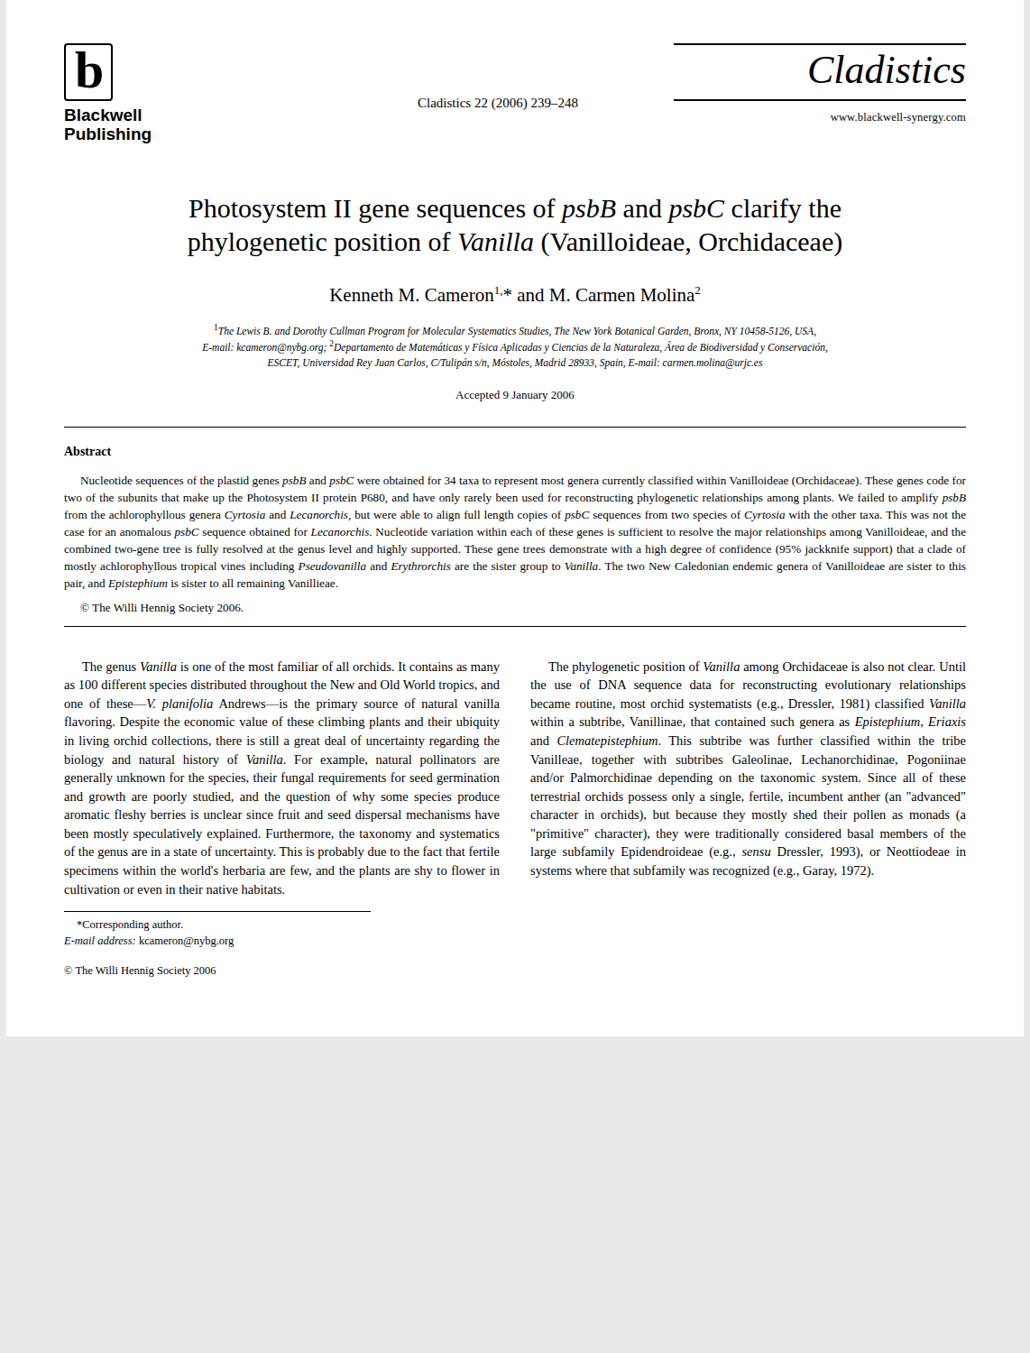b
Blackwell
Publishing
Cladistics 22 (2006) 239–248
Cladistics
www.blackwell-synergy.com
Photosystem II gene sequences of psbB and psbC clarify the
phylogenetic position of Vanilla (Vanilloideae, Orchidaceae)
Kenneth M. Cameron1,* and M. Carmen Molina2
1The Lewis B. and Dorothy Cullman Program for Molecular Systematics Studies, The New York Botanical Garden, Bronx, NY 10458-5126, USA,
E-mail: kcameron@nybg.org; 2Departamento de Matemáticas y Física Aplicadas y Ciencias de la Naturaleza, Área de Biodiversidad y Conservación,
ESCET, Universidad Rey Juan Carlos, C/Tulipán s/n, Móstoles, Madrid 28933, Spain, E-mail: carmen.molina@urjc.es
Accepted 9 January 2006
Abstract
Nucleotide sequences of the plastid genes psbB and psbC were obtained for 34 taxa to represent most genera currently classified within Vanilloideae (Orchidaceae). These genes code for two of the subunits that make up the Photosystem II protein P680, and have only rarely been used for reconstructing phylogenetic relationships among plants. We failed to amplify psbB from the achlorophyllous genera Cyrtosia and Lecanorchis, but were able to align full length copies of psbC sequences from two species of Cyrtosia with the other taxa. This was not the case for an anomalous psbC sequence obtained for Lecanorchis. Nucleotide variation within each of these genes is sufficient to resolve the major relationships among Vanilloideae, and the combined two-gene tree is fully resolved at the genus level and highly supported. These gene trees demonstrate with a high degree of confidence (95% jackknife support) that a clade of mostly achlorophyllous tropical vines including Pseudovanilla and Erythrorchis are the sister group to Vanilla. The two New Caledonian endemic genera of Vanilloideae are sister to this pair, and Epistephium is sister to all remaining Vanillieae.
© The Willi Hennig Society 2006.
The genus Vanilla is one of the most familiar of all orchids. It contains as many as 100 different species distributed throughout the New and Old World tropics, and one of these—V. planifolia Andrews—is the primary source of natural vanilla flavoring. Despite the economic value of these climbing plants and their ubiquity in living orchid collections, there is still a great deal of uncertainty regarding the biology and natural history of Vanilla. For example, natural pollinators are generally unknown for the species, their fungal requirements for seed germination and growth are poorly studied, and the question of why some species produce aromatic fleshy berries is unclear since fruit and seed dispersal mechanisms have been mostly speculatively explained. Furthermore, the taxonomy and systematics of the genus are in a state of uncertainty. This is probably due to the fact that fertile specimens within the world's herbaria are few, and the plants are shy to flower in cultivation or even in their native habitats.
The phylogenetic position of Vanilla among Orchidaceae is also not clear. Until the use of DNA sequence data for reconstructing evolutionary relationships became routine, most orchid systematists (e.g., Dressler, 1981) classified Vanilla within a subtribe, Vanillinae, that contained such genera as Epistephium, Eriaxis and Clematepistephium. This subtribe was further classified within the tribe Vanilleae, together with subtribes Galeolinae, Lechanorchidinae, Pogoniinae and/or Palmorchidinae depending on the taxonomic system. Since all of these terrestrial orchids possess only a single, fertile, incumbent anther (an "advanced" character in orchids), but because they mostly shed their pollen as monads (a "primitive" character), they were traditionally considered basal members of the large subfamily Epidendroideae (e.g., sensu Dressler, 1993), or Neottiodeae in systems where that subfamily was recognized (e.g., Garay, 1972).
*Corresponding author.
E-mail address: kcameron@nybg.org
© The Willi Hennig Society 2006